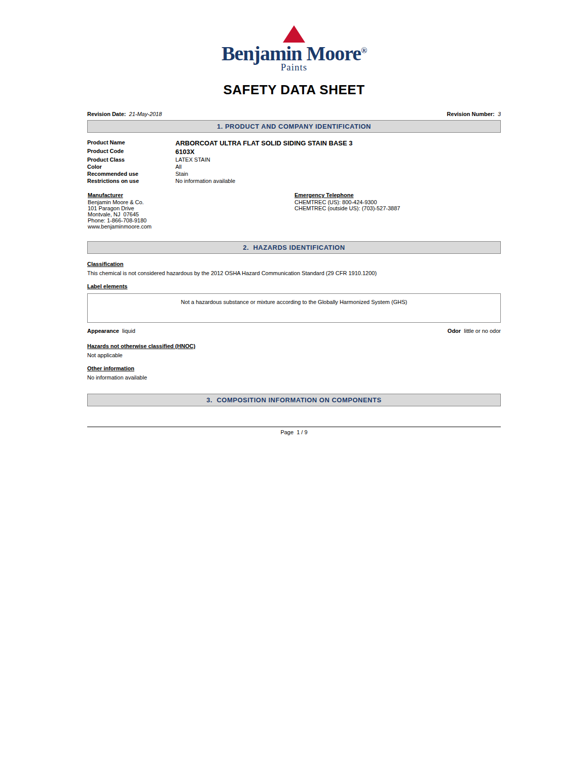Benjamin Moore®
Paints
SAFETY DATA SHEET
Revision Date: 21-May-2018 Revision Number: 3
1. PRODUCT AND COMPANY IDENTIFICATION
| Product Name | ARBORCOAT ULTRA FLAT SOLID SIDING STAIN BASE 3 |
| Product Code | 6103X |
| Product Class | LATEX STAIN |
| Color | All |
| Recommended use | Stain |
| Restrictions on use | No information available |
| Manufacturer Benjamin Moore & Co. 101 Paragon Drive Montvale, NJ 07645 Phone: 1-866-708-9180 www.benjaminmoore.com | Emergency Telephone CHEMTREC (US): 800-424-9300 CHEMTREC (outside US): (703)-527-3887 |
2. HAZARDS IDENTIFICATION
Classification
This chemical is not considered hazardous by the 2012 OSHA Hazard Communication Standard (29 CFR 1910.1200)
Label elements
Not a hazardous substance or mixture according to the Globally Harmonized System (GHS)
Appearance liquid Odor little or no odor
Hazards not otherwise classified (HNOC)
Not applicable
Other information
No information available
3. COMPOSITION INFORMATION ON COMPONENTS
Page 1 / 9